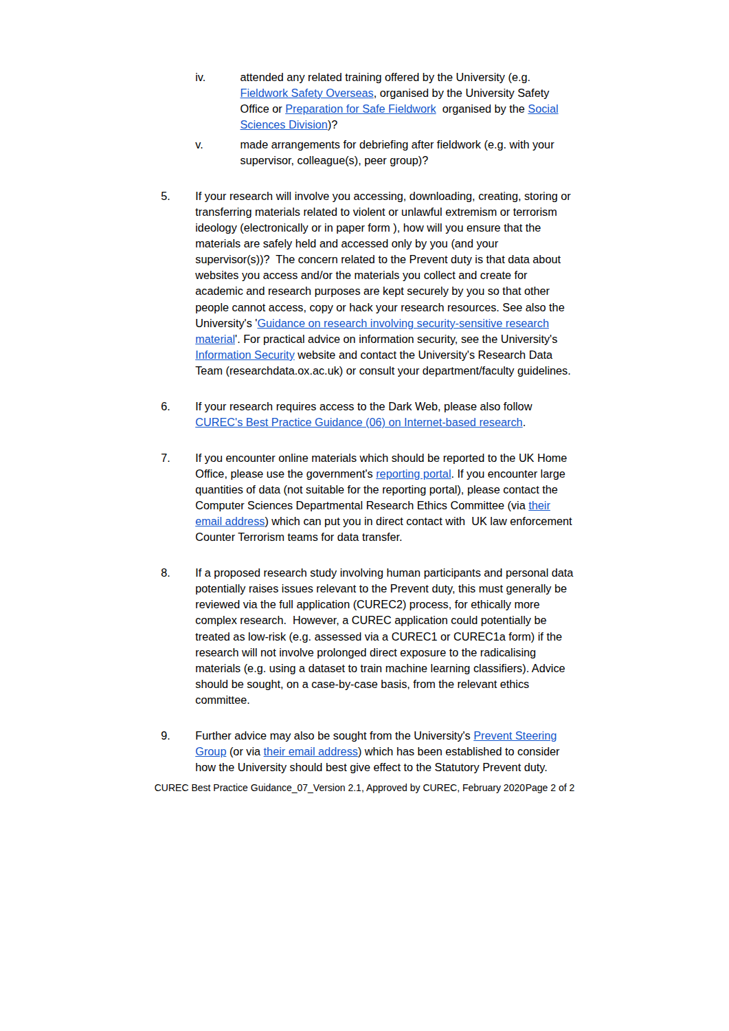iv. attended any related training offered by the University (e.g. Fieldwork Safety Overseas, organised by the University Safety Office or Preparation for Safe Fieldwork organised by the Social Sciences Division)?
v. made arrangements for debriefing after fieldwork (e.g. with your supervisor, colleague(s), peer group)?
5. If your research will involve you accessing, downloading, creating, storing or transferring materials related to violent or unlawful extremism or terrorism ideology (electronically or in paper form ), how will you ensure that the materials are safely held and accessed only by you (and your supervisor(s))? The concern related to the Prevent duty is that data about websites you access and/or the materials you collect and create for academic and research purposes are kept securely by you so that other people cannot access, copy or hack your research resources. See also the University's 'Guidance on research involving security-sensitive research material'. For practical advice on information security, see the University's Information Security website and contact the University's Research Data Team (researchdata.ox.ac.uk) or consult your department/faculty guidelines.
6. If your research requires access to the Dark Web, please also follow CUREC's Best Practice Guidance (06) on Internet-based research.
7. If you encounter online materials which should be reported to the UK Home Office, please use the government's reporting portal. If you encounter large quantities of data (not suitable for the reporting portal), please contact the Computer Sciences Departmental Research Ethics Committee (via their email address) which can put you in direct contact with UK law enforcement Counter Terrorism teams for data transfer.
8. If a proposed research study involving human participants and personal data potentially raises issues relevant to the Prevent duty, this must generally be reviewed via the full application (CUREC2) process, for ethically more complex research. However, a CUREC application could potentially be treated as low-risk (e.g. assessed via a CUREC1 or CUREC1a form) if the research will not involve prolonged direct exposure to the radicalising materials (e.g. using a dataset to train machine learning classifiers). Advice should be sought, on a case-by-case basis, from the relevant ethics committee.
9. Further advice may also be sought from the University's Prevent Steering Group (or via their email address) which has been established to consider how the University should best give effect to the Statutory Prevent duty.
CUREC Best Practice Guidance_07_Version 2.1, Approved by CUREC, February 2020 Page 2 of 2